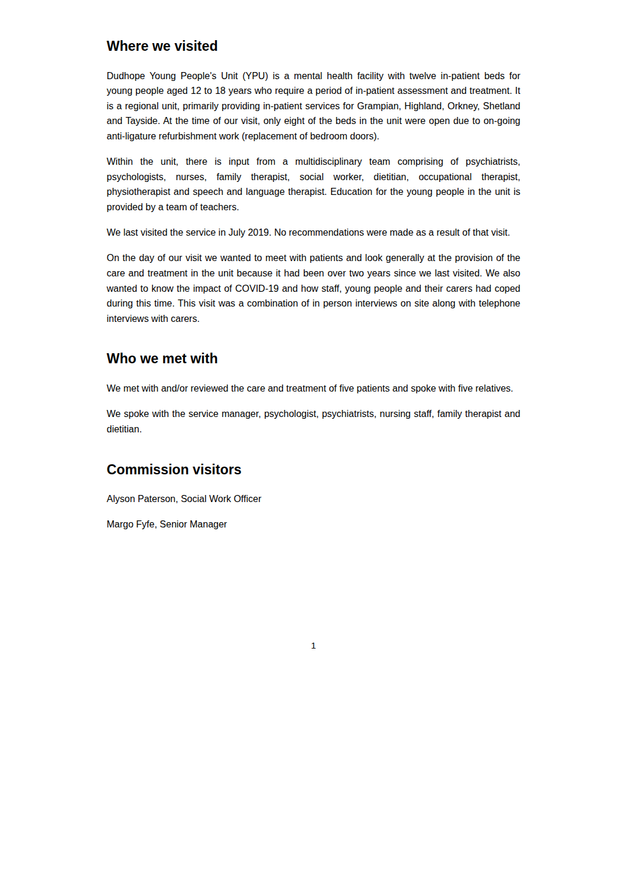Where we visited
Dudhope Young People's Unit (YPU) is a mental health facility with twelve in-patient beds for young people aged 12 to 18 years who require a period of in-patient assessment and treatment. It is a regional unit, primarily providing in-patient services for Grampian, Highland, Orkney, Shetland and Tayside. At the time of our visit, only eight of the beds in the unit were open due to on-going anti-ligature refurbishment work (replacement of bedroom doors).
Within the unit, there is input from a multidisciplinary team comprising of psychiatrists, psychologists, nurses, family therapist, social worker, dietitian, occupational therapist, physiotherapist and speech and language therapist. Education for the young people in the unit is provided by a team of teachers.
We last visited the service in July 2019. No recommendations were made as a result of that visit.
On the day of our visit we wanted to meet with patients and look generally at the provision of the care and treatment in the unit because it had been over two years since we last visited. We also wanted to know the impact of COVID-19 and how staff, young people and their carers had coped during this time. This visit was a combination of in person interviews on site along with telephone interviews with carers.
Who we met with
We met with and/or reviewed the care and treatment of five patients and spoke with five relatives.
We spoke with the service manager, psychologist, psychiatrists, nursing staff, family therapist and dietitian.
Commission visitors
Alyson Paterson, Social Work Officer
Margo Fyfe, Senior Manager
1